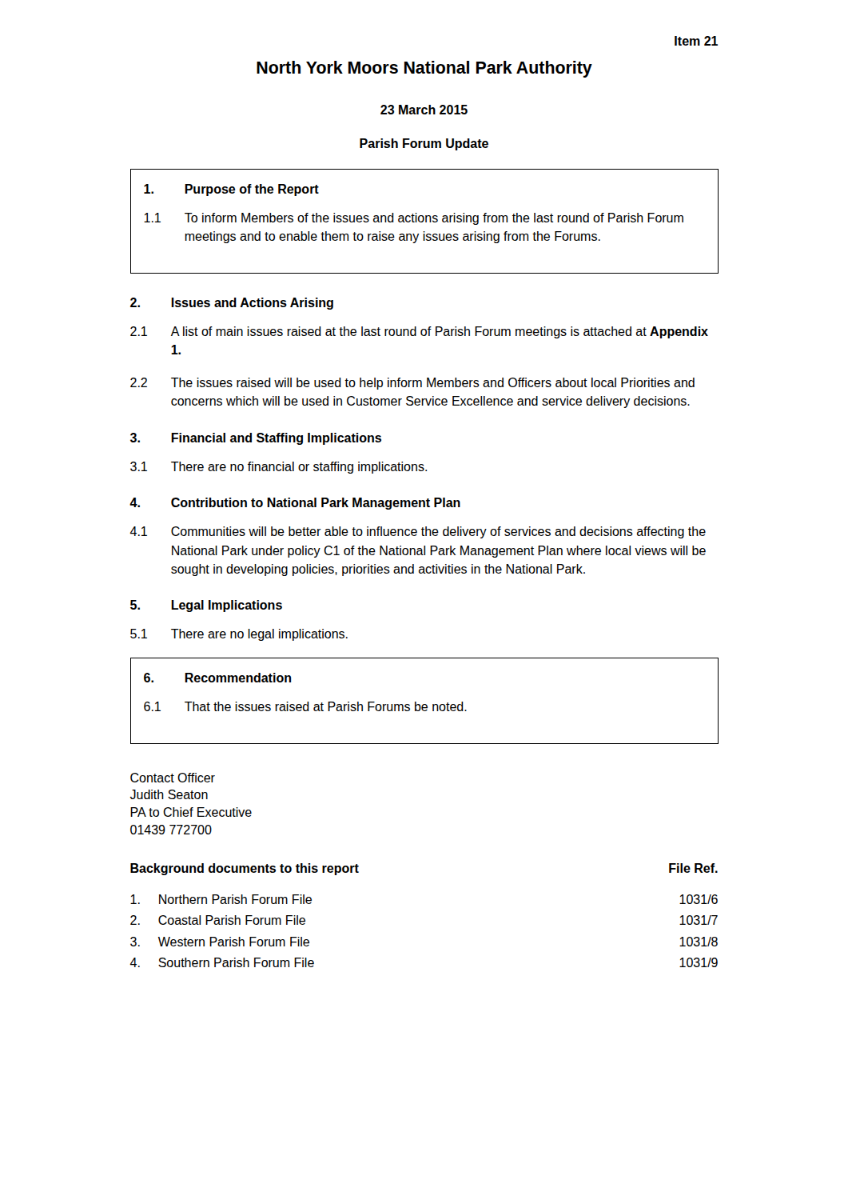Item 21
North York Moors National Park Authority
23 March 2015
Parish Forum Update
1. Purpose of the Report
1.1 To inform Members of the issues and actions arising from the last round of Parish Forum meetings and to enable them to raise any issues arising from the Forums.
2. Issues and Actions Arising
2.1 A list of main issues raised at the last round of Parish Forum meetings is attached at Appendix 1.
2.2 The issues raised will be used to help inform Members and Officers about local Priorities and concerns which will be used in Customer Service Excellence and service delivery decisions.
3. Financial and Staffing Implications
3.1 There are no financial or staffing implications.
4. Contribution to National Park Management Plan
4.1 Communities will be better able to influence the delivery of services and decisions affecting the National Park under policy C1 of the National Park Management Plan where local views will be sought in developing policies, priorities and activities in the National Park.
5. Legal Implications
5.1 There are no legal implications.
6. Recommendation
6.1 That the issues raised at Parish Forums be noted.
Contact Officer
Judith Seaton
PA to Chief Executive
01439 772700
Background documents to this report File Ref.
| 1. | Northern Parish Forum File | 1031/6 |
| 2. | Coastal Parish Forum File | 1031/7 |
| 3. | Western Parish Forum File | 1031/8 |
| 4. | Southern Parish Forum File | 1031/9 |